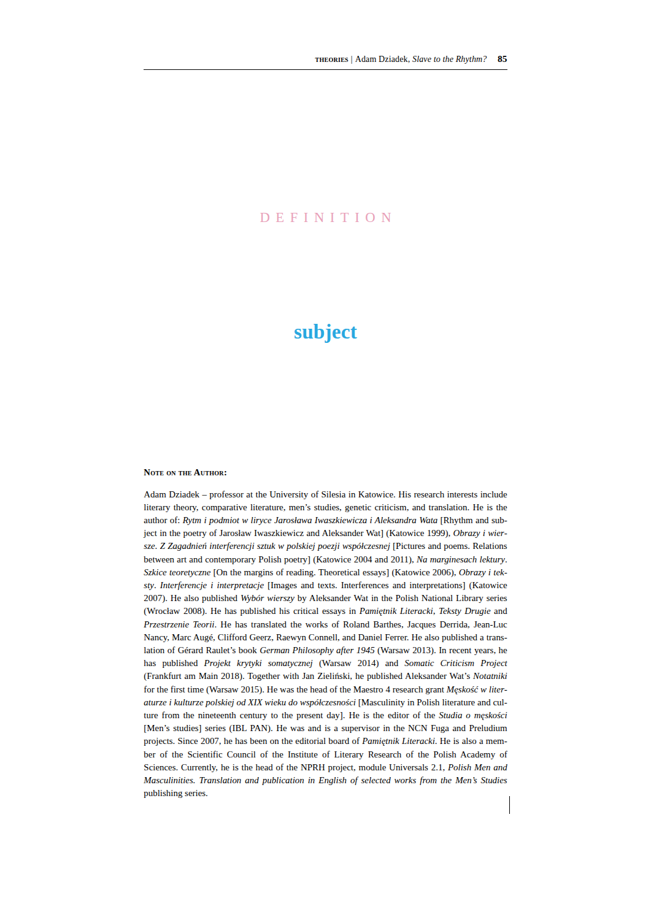theories|Adam Dziadek, Slave to the Rhythm?85
Definition
subject
Note on the Author:
Adam Dziadek – professor at the University of Silesia in Katowice. His research interests include literary theory, comparative literature, men’s studies, genetic criticism, and translation. He is the author of: Rytm i podmiot w liryce Jarosława Iwaszkiewicza i Aleksandra Wata [Rhythm and subject in the poetry of Jarosław Iwaszkiewicz and Aleksander Wat] (Katowice 1999), Obrazy i wiersze. Z Zagadnień interferencji sztuk w polskiej poezji współczesnej [Pictures and poems. Relations between art and contemporary Polish poetry] (Katowice 2004 and 2011), Na marginesach lektury. Szkice teoretyczne [On the margins of reading. Theoretical essays] (Katowice 2006), Obrazy i teksty. Interferencje i interpretacje [Images and texts. Interferences and interpretations] (Katowice 2007). He also published Wybór wierszy by Aleksander Wat in the Polish National Library series (Wrocław 2008). He has published his critical essays in Pamiętnik Literacki, Teksty Drugie and Przestrzenie Teorii. He has translated the works of Roland Barthes, Jacques Derrida, Jean-Luc Nancy, Marc Augé, Clifford Geerz, Raewyn Connell, and Daniel Ferrer. He also published a translation of Gérard Raulet’s book German Philosophy after 1945 (Warsaw 2013). In recent years, he has published Projekt krytyki somatycznej (Warsaw 2014) and Somatic Criticism Project (Frankfurt am Main 2018). Together with Jan Zieliński, he published Aleksander Wat’s Notatniki for the first time (Warsaw 2015). He was the head of the Maestro 4 research grant Męskość w literaturze i kulturze polskiej od XIX wieku do współczesności [Masculinity in Polish literature and culture from the nineteenth century to the present day]. He is the editor of the Studia o męskości [Men’s studies] series (IBL PAN). He was and is a supervisor in the NCN Fuga and Preludium projects. Since 2007, he has been on the editorial board of Pamiętnik Literacki. He is also a member of the Scientific Council of the Institute of Literary Research of the Polish Academy of Sciences. Currently, he is the head of the NPRH project, module Universals 2.1, Polish Men and Masculinities. Translation and publication in English of selected works from the Men’s Studies publishing series.